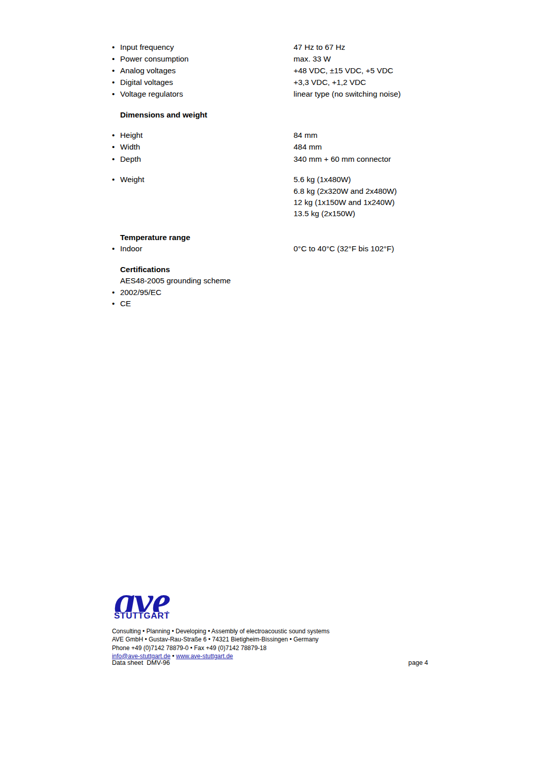•Input frequency 47 Hz to 67 Hz
•Power consumption max. 33 W
•Analog voltages+48 VDC, ±15 VDC, +5 VDC
•Digital voltages+3,3 VDC, +1,2 VDC
•Voltage regulators linear type (no switching noise)
Dimensions and weight
•Height 84 mm
•Width 484 mm
•Depth 340 mm + 60 mm connector
• Weight
5.6 kg (1x480W)
6.8 kg (2x320W and 2x480W)
12 kg (1x150W and 1x240W)
13.5 kg (2x150W)
Temperature range
•Indoor 0°C to 40°C (32°F bis 102°F)
Certifications
AES48-2005 grounding scheme
•2002/95/EC
•CE
aveSTUTTGART
Consulting • Planning • Developing • Assembly of electroacoustic sound systems
AVE GmbH • Gustav-Rau-Straße 6 • 74321 Bietigheim-Bissingen • Germany
Phone +49 (0)7142 78879-0 • Fax +49 (0)7142 78879-18
info@ave-stuttgart.de • www.ave-stuttgart.de
Data sheet DMV-96 page 4